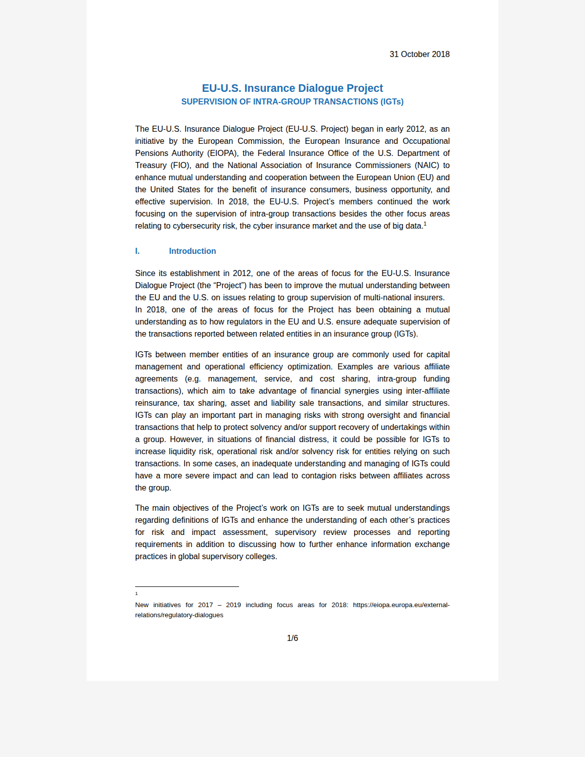31 October 2018
EU-U.S. Insurance Dialogue Project
SUPERVISION OF INTRA-GROUP TRANSACTIONS (IGTs)
The EU-U.S. Insurance Dialogue Project (EU-U.S. Project) began in early 2012, as an initiative by the European Commission, the European Insurance and Occupational Pensions Authority (EIOPA), the Federal Insurance Office of the U.S. Department of Treasury (FIO), and the National Association of Insurance Commissioners (NAIC) to enhance mutual understanding and cooperation between the European Union (EU) and the United States for the benefit of insurance consumers, business opportunity, and effective supervision. In 2018, the EU-U.S. Project’s members continued the work focusing on the supervision of intra-group transactions besides the other focus areas relating to cybersecurity risk, the cyber insurance market and the use of big data.1
I. Introduction
Since its establishment in 2012, one of the areas of focus for the EU-U.S. Insurance Dialogue Project (the “Project”) has been to improve the mutual understanding between the EU and the U.S. on issues relating to group supervision of multi-national insurers. In 2018, one of the areas of focus for the Project has been obtaining a mutual understanding as to how regulators in the EU and U.S. ensure adequate supervision of the transactions reported between related entities in an insurance group (IGTs).
IGTs between member entities of an insurance group are commonly used for capital management and operational efficiency optimization. Examples are various affiliate agreements (e.g. management, service, and cost sharing, intra-group funding transactions), which aim to take advantage of financial synergies using inter-affiliate reinsurance, tax sharing, asset and liability sale transactions, and similar structures. IGTs can play an important part in managing risks with strong oversight and financial transactions that help to protect solvency and/or support recovery of undertakings within a group. However, in situations of financial distress, it could be possible for IGTs to increase liquidity risk, operational risk and/or solvency risk for entities relying on such transactions. In some cases, an inadequate understanding and managing of IGTs could have a more severe impact and can lead to contagion risks between affiliates across the group.
The main objectives of the Project’s work on IGTs are to seek mutual understandings regarding definitions of IGTs and enhance the understanding of each other’s practices for risk and impact assessment, supervisory review processes and reporting requirements in addition to discussing how to further enhance information exchange practices in global supervisory colleges.
1 New initiatives for 2017 – 2019 including focus areas for 2018: https://eiopa.europa.eu/external-relations/regulatory-dialogues
1/6